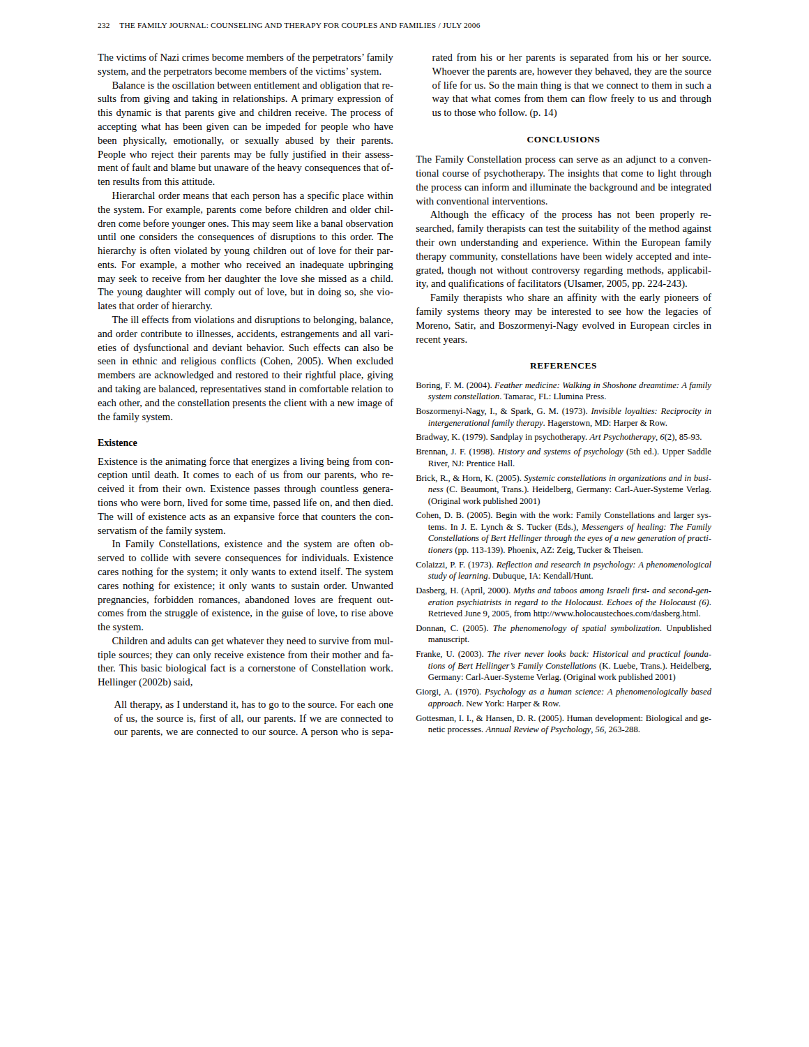232 THE FAMILY JOURNAL: COUNSELING AND THERAPY FOR COUPLES AND FAMILIES / July 2006
The victims of Nazi crimes become members of the perpetrators’ family system, and the perpetrators become members of the victims’ system.
Balance is the oscillation between entitlement and obligation that results from giving and taking in relationships. A primary expression of this dynamic is that parents give and children receive. The process of accepting what has been given can be impeded for people who have been physically, emotionally, or sexually abused by their parents. People who reject their parents may be fully justified in their assessment of fault and blame but unaware of the heavy consequences that often results from this attitude.
Hierarchal order means that each person has a specific place within the system. For example, parents come before children and older children come before younger ones. This may seem like a banal observation until one considers the consequences of disruptions to this order. The hierarchy is often violated by young children out of love for their parents. For example, a mother who received an inadequate upbringing may seek to receive from her daughter the love she missed as a child. The young daughter will comply out of love, but in doing so, she violates that order of hierarchy.
The ill effects from violations and disruptions to belonging, balance, and order contribute to illnesses, accidents, estrangements and all varieties of dysfunctional and deviant behavior. Such effects can also be seen in ethnic and religious conflicts (Cohen, 2005). When excluded members are acknowledged and restored to their rightful place, giving and taking are balanced, representatives stand in comfortable relation to each other, and the constellation presents the client with a new image of the family system.
Existence
Existence is the animating force that energizes a living being from conception until death. It comes to each of us from our parents, who received it from their own. Existence passes through countless generations who were born, lived for some time, passed life on, and then died. The will of existence acts as an expansive force that counters the conservatism of the family system.
In Family Constellations, existence and the system are often observed to collide with severe consequences for individuals. Existence cares nothing for the system; it only wants to extend itself. The system cares nothing for existence; it only wants to sustain order. Unwanted pregnancies, forbidden romances, abandoned loves are frequent outcomes from the struggle of existence, in the guise of love, to rise above the system.
Children and adults can get whatever they need to survive from multiple sources; they can only receive existence from their mother and father. This basic biological fact is a cornerstone of Constellation work. Hellinger (2002b) said,
All therapy, as I understand it, has to go to the source. For each one of us, the source is, first of all, our parents. If we are connected to our parents, we are connected to our source. A person who is separated from his or her parents is separated from his or her source. Whoever the parents are, however they behaved, they are the source of life for us. So the main thing is that we connect to them in such a way that what comes from them can flow freely to us and through us to those who follow. (p. 14)
Conclusions
The Family Constellation process can serve as an adjunct to a conventional course of psychotherapy. The insights that come to light through the process can inform and illuminate the background and be integrated with conventional interventions.
Although the efficacy of the process has not been properly researched, family therapists can test the suitability of the method against their own understanding and experience. Within the European family therapy community, constellations have been widely accepted and integrated, though not without controversy regarding methods, applicability, and qualifications of facilitators (Ulsamer, 2005, pp. 224-243).
Family therapists who share an affinity with the early pioneers of family systems theory may be interested to see how the legacies of Moreno, Satir, and Boszormenyi-Nagy evolved in European circles in recent years.
References
Boring, F. M. (2004). Feather medicine: Walking in Shoshone dreamtime: A family system constellation. Tamarac, FL: Llumina Press.
Boszormenyi-Nagy, I., & Spark, G. M. (1973). Invisible loyalties: Reciprocity in intergenerational family therapy. Hagerstown, MD: Harper & Row.
Bradway, K. (1979). Sandplay in psychotherapy. Art Psychotherapy, 6(2), 85-93.
Brennan, J. F. (1998). History and systems of psychology (5th ed.). Upper Saddle River, NJ: Prentice Hall.
Brick, R., & Horn, K. (2005). Systemic constellations in organizations and in business (C. Beaumont, Trans.). Heidelberg, Germany: Carl-Auer-Systeme Verlag. (Original work published 2001)
Cohen, D. B. (2005). Begin with the work: Family Constellations and larger systems. In J. E. Lynch & S. Tucker (Eds.), Messengers of healing: The Family Constellations of Bert Hellinger through the eyes of a new generation of practitioners (pp. 113-139). Phoenix, AZ: Zeig, Tucker & Theisen.
Colaizzi, P. F. (1973). Reflection and research in psychology: A phenomenological study of learning. Dubuque, IA: Kendall/Hunt.
Dasberg, H. (April, 2000). Myths and taboos among Israeli first- and second-generation psychiatrists in regard to the Holocaust. Echoes of the Holocaust (6). Retrieved June 9, 2005, from http://www.holocaustechoes.com/dasberg.html.
Donnan, C. (2005). The phenomenology of spatial symbolization. Unpublished manuscript.
Franke, U. (2003). The river never looks back: Historical and practical foundations of Bert Hellinger’s Family Constellations (K. Luebe, Trans.). Heidelberg, Germany: Carl-Auer-Systeme Verlag. (Original work published 2001)
Giorgi, A. (1970). Psychology as a human science: A phenomenologically based approach. New York: Harper & Row.
Gottesman, I. I., & Hansen, D. R. (2005). Human development: Biological and genetic processes. Annual Review of Psychology, 56, 263-288.